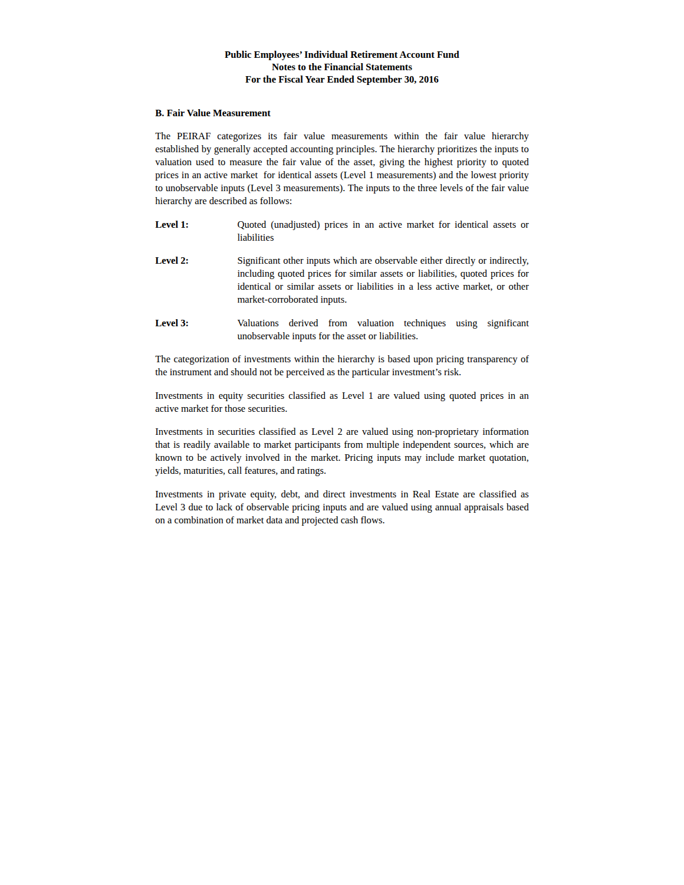Public Employees’ Individual Retirement Account Fund
Notes to the Financial Statements
For the Fiscal Year Ended September 30, 2016
B. Fair Value Measurement
The PEIRAF categorizes its fair value measurements within the fair value hierarchy established by generally accepted accounting principles. The hierarchy prioritizes the inputs to valuation used to measure the fair value of the asset, giving the highest priority to quoted prices in an active market for identical assets (Level 1 measurements) and the lowest priority to unobservable inputs (Level 3 measurements). The inputs to the three levels of the fair value hierarchy are described as follows:
Level 1:
Quoted (unadjusted) prices in an active market for identical assets or liabilities
Level 2:
Significant other inputs which are observable either directly or indirectly, including quoted prices for similar assets or liabilities, quoted prices for identical or similar assets or liabilities in a less active market, or other market-corroborated inputs.
Level 3:
Valuations derived from valuation techniques using significant unobservable inputs for the asset or liabilities.
The categorization of investments within the hierarchy is based upon pricing transparency of the instrument and should not be perceived as the particular investment’s risk.
Investments in equity securities classified as Level 1 are valued using quoted prices in an active market for those securities.
Investments in securities classified as Level 2 are valued using non-proprietary information that is readily available to market participants from multiple independent sources, which are known to be actively involved in the market. Pricing inputs may include market quotation, yields, maturities, call features, and ratings.
Investments in private equity, debt, and direct investments in Real Estate are classified as Level 3 due to lack of observable pricing inputs and are valued using annual appraisals based on a combination of market data and projected cash flows.